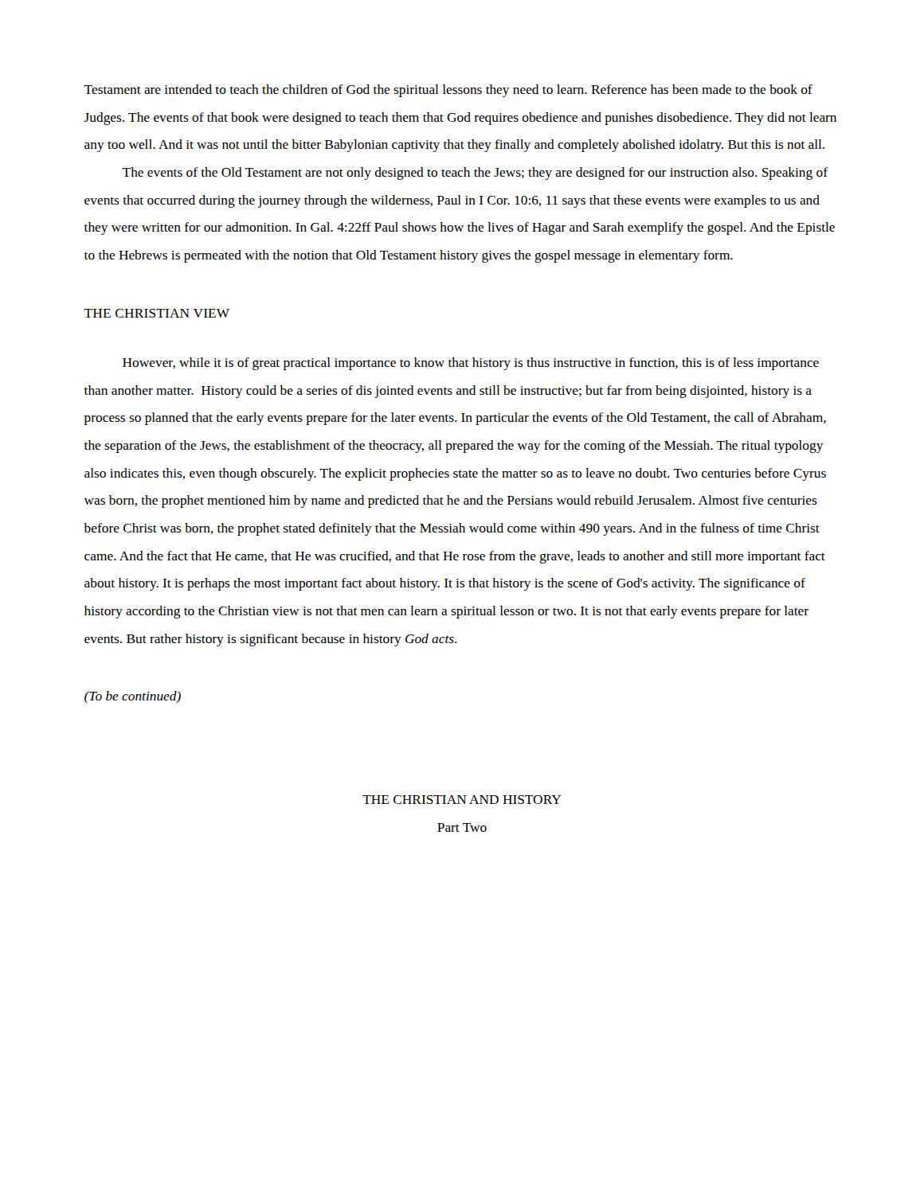Testament are intended to teach the children of God the spiritual lessons they need to learn. Reference has been made to the book of Judges. The events of that book were designed to teach them that God requires obedience and punishes disobedience. They did not learn any too well. And it was not until the bitter Babylonian captivity that they finally and completely abolished idolatry. But this is not all.
The events of the Old Testament are not only designed to teach the Jews; they are designed for our instruction also. Speaking of events that occurred during the journey through the wilderness, Paul in I Cor. 10:6, 11 says that these events were examples to us and they were written for our admonition. In Gal. 4:22ff Paul shows how the lives of Hagar and Sarah exemplify the gospel. And the Epistle to the Hebrews is permeated with the notion that Old Testament history gives the gospel message in elementary form.
The Christian View
However, while it is of great practical importance to know that history is thus instructive in function, this is of less importance than another matter. History could be a series of dis jointed events and still be instructive; but far from being disjointed, history is a process so planned that the early events prepare for the later events. In particular the events of the Old Testament, the call of Abraham, the separation of the Jews, the establishment of the theocracy, all prepared the way for the coming of the Messiah. The ritual typology also indicates this, even though obscurely. The explicit prophecies state the matter so as to leave no doubt. Two centuries before Cyrus was born, the prophet mentioned him by name and predicted that he and the Persians would rebuild Jerusalem. Almost five centuries before Christ was born, the prophet stated definitely that the Messiah would come within 490 years. And in the fulness of time Christ came. And the fact that He came, that He was crucified, and that He rose from the grave, leads to another and still more important fact about history. It is perhaps the most important fact about history. It is that history is the scene of God's activity. The significance of history according to the Christian view is not that men can learn a spiritual lesson or two. It is not that early events prepare for later events. But rather history is significant because in history God acts.
(To be continued)
THE CHRISTIAN AND HISTORY
Part Two